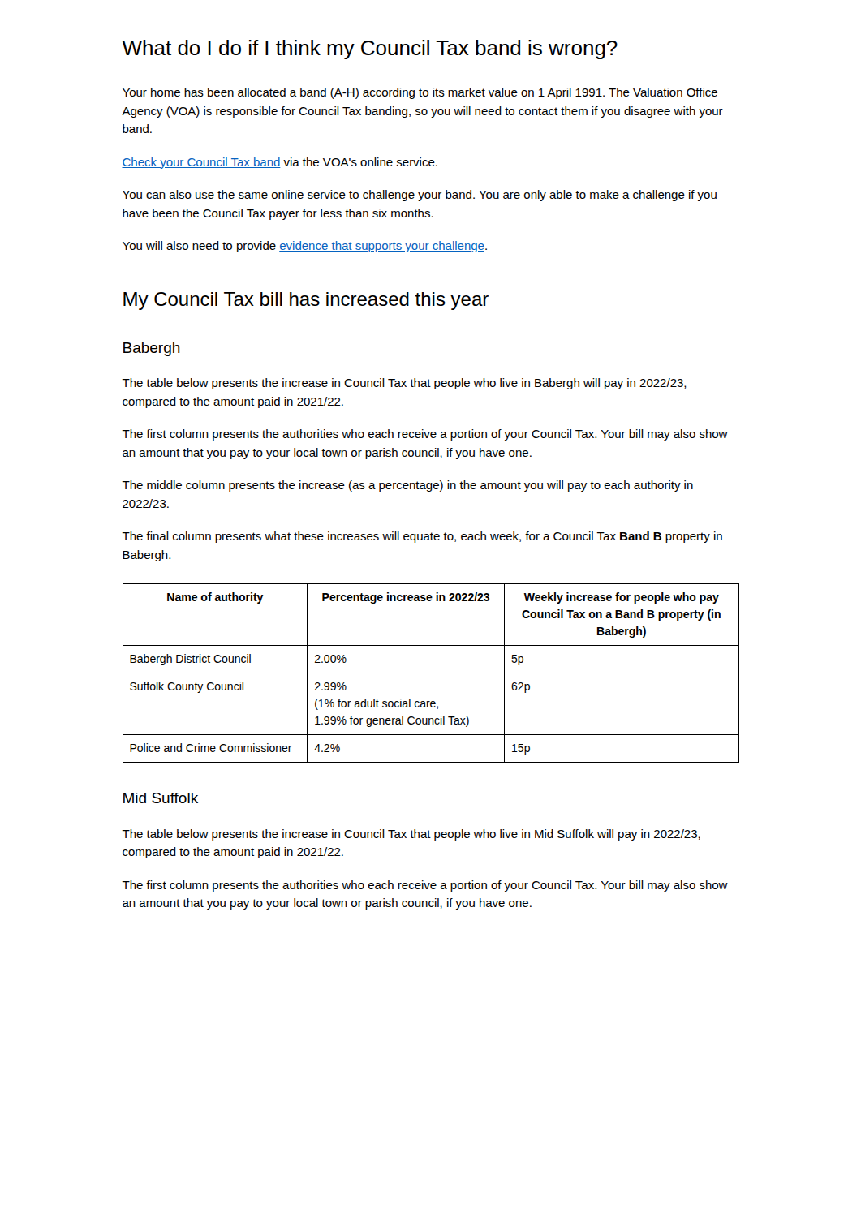What do I do if I think my Council Tax band is wrong?
Your home has been allocated a band (A-H) according to its market value on 1 April 1991. The Valuation Office Agency (VOA) is responsible for Council Tax banding, so you will need to contact them if you disagree with your band.
Check your Council Tax band via the VOA's online service.
You can also use the same online service to challenge your band. You are only able to make a challenge if you have been the Council Tax payer for less than six months.
You will also need to provide evidence that supports your challenge.
My Council Tax bill has increased this year
Babergh
The table below presents the increase in Council Tax that people who live in Babergh will pay in 2022/23, compared to the amount paid in 2021/22.
The first column presents the authorities who each receive a portion of your Council Tax. Your bill may also show an amount that you pay to your local town or parish council, if you have one.
The middle column presents the increase (as a percentage) in the amount you will pay to each authority in 2022/23.
The final column presents what these increases will equate to, each week, for a Council Tax Band B property in Babergh.
| Name of authority | Percentage increase in 2022/23 | Weekly increase for people who pay Council Tax on a Band B property (in Babergh) |
| --- | --- | --- |
| Babergh District Council | 2.00% | 5p |
| Suffolk County Council | 2.99% (1% for adult social care, 1.99% for general Council Tax) | 62p |
| Police and Crime Commissioner | 4.2% | 15p |
Mid Suffolk
The table below presents the increase in Council Tax that people who live in Mid Suffolk will pay in 2022/23, compared to the amount paid in 2021/22.
The first column presents the authorities who each receive a portion of your Council Tax. Your bill may also show an amount that you pay to your local town or parish council, if you have one.